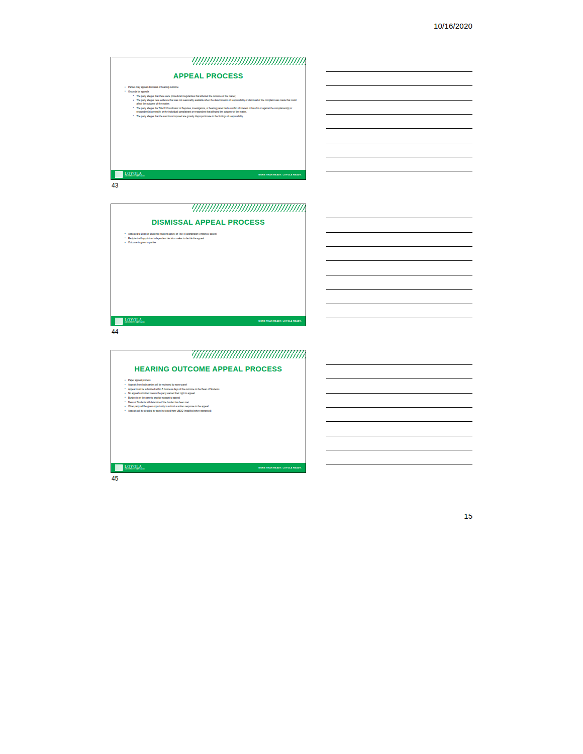10/16/2020
APPEAL PROCESS
Parties may appeal dismissal or hearing outcome
Grounds for appeals
The party alleges that there were procedural irregularities that affected the outcome of the matter;
The party alleges new evidence that was not reasonably available when the determination of responsibility or dismissal of the complaint was made that could affect the outcome of the matter;
The party alleges the Title IX Coordinator or Deputies, investigators, or hearing panel had a conflict of interest or bias for or against the complainant(s) or respondent(s) generally, or the individual complainant or respondent that affected the outcome of the matter.
The party alleges that the sanctions imposed are grossly disproportionate to the findings of responsibility.
LOYOLA UNIVERSITY MARYLAND
MORE THAN READY. LOYOLA READY.
43
DISMISSAL APPEAL PROCESS
Appealed to Dean of Students (student cases) or Title IX coordinator (employee cases)
Recipient will appoint an independent decision maker to decide the appeal
Outcome is given to parties
LOYOLA UNIVERSITY MARYLAND
MORE THAN READY. LOYOLA READY.
44
HEARING OUTCOME APPEAL PROCESS
Paper appeal process
Appeals from both parties will be reviewed by same panel
Appeal must be submitted within 5 business days of the outcome to the Dean of Students
No appeal submitted means the party waived their right to appeal
Burden is on the party to provide support to appeal
Dean of Students will determine if the burden has been met
Other party will be given opportunity to submit a written response to the appeal
Appeals will be decided by panel selected from UBOD (modified when warranted)
LOYOLA UNIVERSITY MARYLAND
MORE THAN READY. LOYOLA READY.
45
15